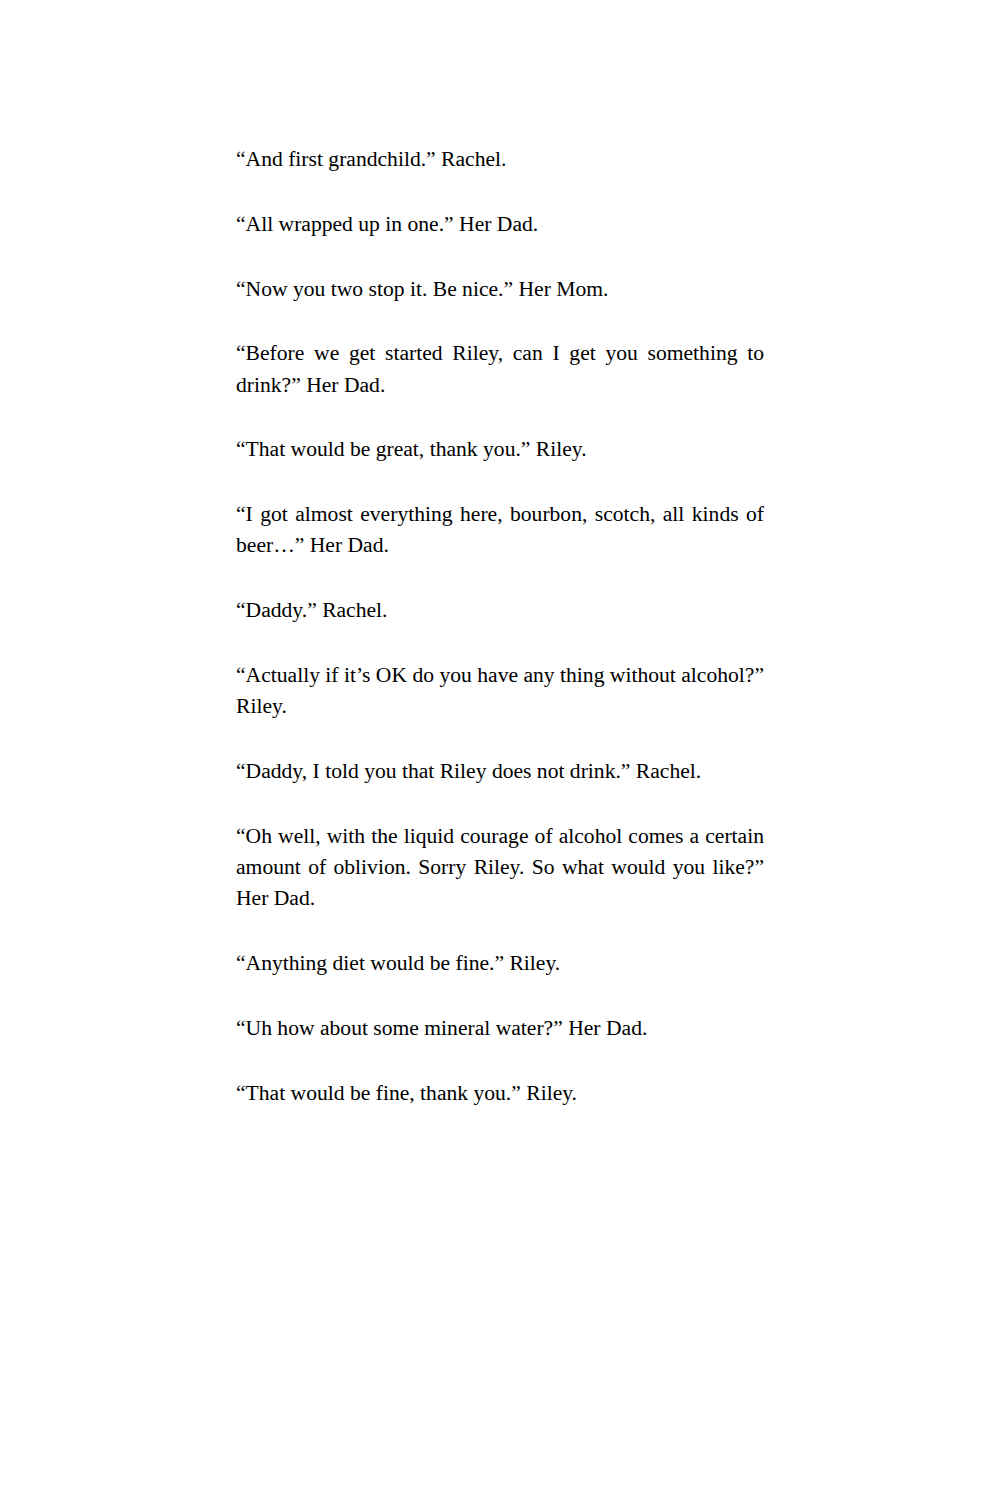“And first grandchild.” Rachel.
“All wrapped up in one.” Her Dad.
“Now you two stop it. Be nice.” Her Mom.
“Before we get started Riley, can I get you something to drink?” Her Dad.
“That would be great, thank you.” Riley.
“I got almost everything here, bourbon, scotch, all kinds of beer…” Her Dad.
“Daddy.” Rachel.
“Actually if it’s OK do you have any thing without alcohol?” Riley.
“Daddy, I told you that Riley does not drink.” Rachel.
“Oh well, with the liquid courage of alcohol comes a certain amount of oblivion. Sorry Riley. So what would you like?” Her Dad.
“Anything diet would be fine.” Riley.
“Uh how about some mineral water?” Her Dad.
“That would be fine, thank you.” Riley.